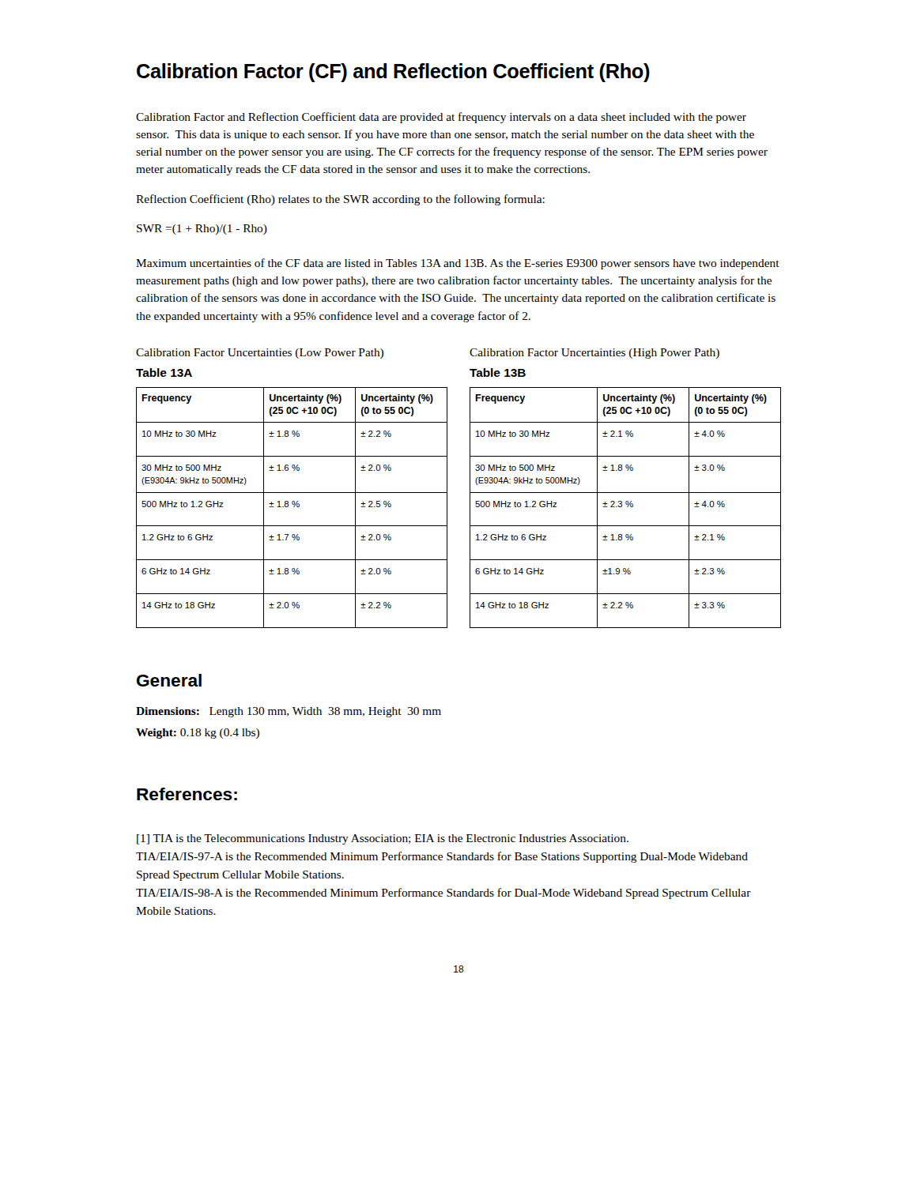Calibration Factor (CF) and Reflection Coefficient (Rho)
Calibration Factor and Reflection Coefficient data are provided at frequency intervals on a data sheet included with the power sensor. This data is unique to each sensor. If you have more than one sensor, match the serial number on the data sheet with the serial number on the power sensor you are using. The CF corrects for the frequency response of the sensor. The EPM series power meter automatically reads the CF data stored in the sensor and uses it to make the corrections.
Reflection Coefficient (Rho) relates to the SWR according to the following formula:
SWR =(1 + Rho)/(1 - Rho)
Maximum uncertainties of the CF data are listed in Tables 13A and 13B. As the E-series E9300 power sensors have two independent measurement paths (high and low power paths), there are two calibration factor uncertainty tables. The uncertainty analysis for the calibration of the sensors was done in accordance with the ISO Guide. The uncertainty data reported on the calibration certificate is the expanded uncertainty with a 95% confidence level and a coverage factor of 2.
Calibration Factor Uncertainties (Low Power Path) Table 13A
| Frequency | Uncertainty (%) (25 0C +10 0C) | Uncertainty (%) (0 to 55 0C) |
| --- | --- | --- |
| 10 MHz to 30 MHz | ± 1.8 % | ± 2.2 % |
| 30 MHz to 500 MHz (E9304A: 9kHz to 500MHz) | ± 1.6 % | ± 2.0 % |
| 500 MHz to 1.2 GHz | ± 1.8 % | ± 2.5 % |
| 1.2 GHz to 6 GHz | ± 1.7 % | ± 2.0 % |
| 6 GHz to 14 GHz | ± 1.8 % | ± 2.0 % |
| 14 GHz to 18 GHz | ± 2.0 % | ± 2.2 % |
Calibration Factor Uncertainties (High Power Path) Table 13B
| Frequency | Uncertainty (%) (25 0C +10 0C) | Uncertainty (%) (0 to 55 0C) |
| --- | --- | --- |
| 10 MHz to 30 MHz | ± 2.1 % | ± 4.0 % |
| 30 MHz to 500 MHz (E9304A: 9kHz to 500MHz) | ± 1.8 % | ± 3.0 % |
| 500 MHz to 1.2 GHz | ± 2.3 % | ± 4.0 % |
| 1.2 GHz to 6 GHz | ± 1.8 % | ± 2.1 % |
| 6 GHz to 14 GHz | ±1.9 % | ± 2.3 % |
| 14 GHz to 18 GHz | ± 2.2 % | ± 3.3 % |
General
Dimensions: Length 130 mm, Width 38 mm, Height 30 mm
Weight: 0.18 kg (0.4 lbs)
References:
[1] TIA is the Telecommunications Industry Association; EIA is the Electronic Industries Association.
TIA/EIA/IS-97-A is the Recommended Minimum Performance Standards for Base Stations Supporting Dual-Mode Wideband Spread Spectrum Cellular Mobile Stations.
TIA/EIA/IS-98-A is the Recommended Minimum Performance Standards for Dual-Mode Wideband Spread Spectrum Cellular Mobile Stations.
18